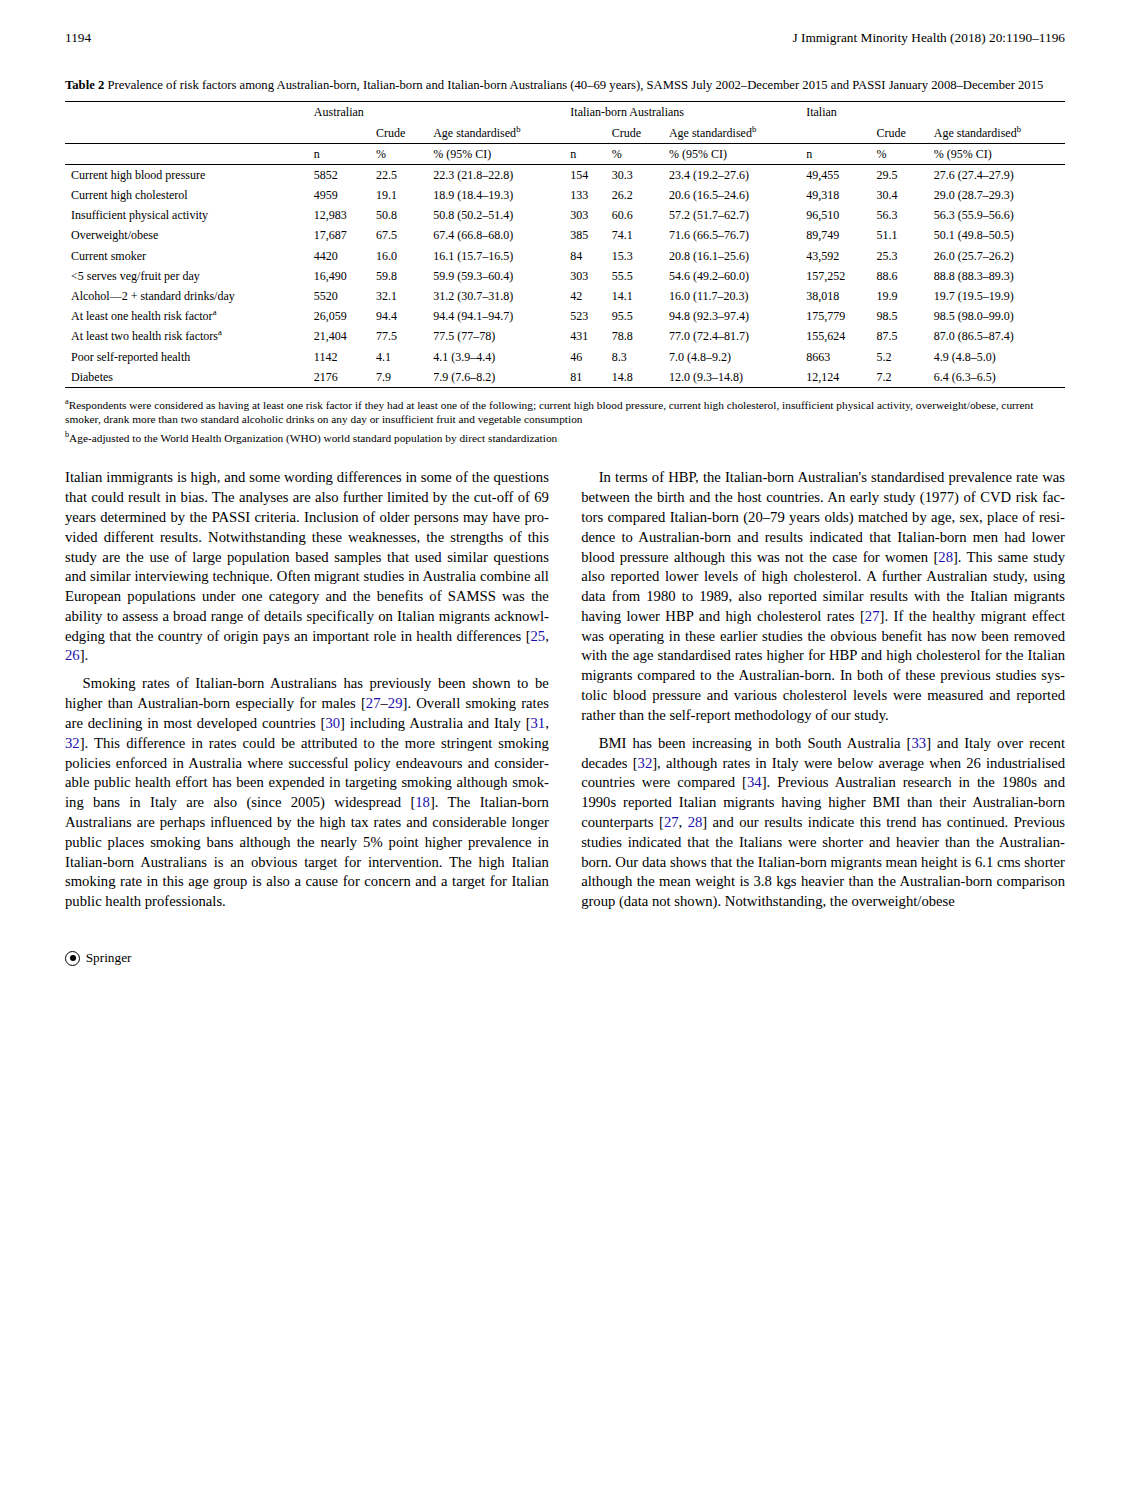1194 J Immigrant Minority Health (2018) 20:1190–1196
Table 2 Prevalence of risk factors among Australian-born, Italian-born and Italian-born Australians (40–69 years), SAMSS July 2002–December 2015 and PASSI January 2008–December 2015
| | Australian | Italian-born Australians | Italian |
| --- | --- | --- | --- |
| | | Crude | Age standardised b | | Crude | Age standardised b | | Crude | Age standardised b |
| | n | % | % (95% CI) | n | % | % (95% CI) | n | % | % (95% CI) |
| Current high blood pressure | 5852 | 22.5 | 22.3 (21.8–22.8) | 154 | 30.3 | 23.4 (19.2–27.6) | 49,455 | 29.5 | 27.6 (27.4–27.9) |
| Current high cholesterol | 4959 | 19.1 | 18.9 (18.4–19.3) | 133 | 26.2 | 20.6 (16.5–24.6) | 49,318 | 30.4 | 29.0 (28.7–29.3) |
| Insufficient physical activity | 12,983 | 50.8 | 50.8 (50.2–51.4) | 303 | 60.6 | 57.2 (51.7–62.7) | 96,510 | 56.3 | 56.3 (55.9–56.6) |
| Overweight/obese | 17,687 | 67.5 | 67.4 (66.8–68.0) | 385 | 74.1 | 71.6 (66.5–76.7) | 89,749 | 51.1 | 50.1 (49.8–50.5) |
| Current smoker | 4420 | 16.0 | 16.1 (15.7–16.5) | 84 | 15.3 | 20.8 (16.1–25.6) | 43,592 | 25.3 | 26.0 (25.7–26.2) |
| <5 serves veg/fruit per day | 16,490 | 59.8 | 59.9 (59.3–60.4) | 303 | 55.5 | 54.6 (49.2–60.0) | 157,252 | 88.6 | 88.8 (88.3–89.3) |
| Alcohol—2 + standard drinks/day | 5520 | 32.1 | 31.2 (30.7–31.8) | 42 | 14.1 | 16.0 (11.7–20.3) | 38,018 | 19.9 | 19.7 (19.5–19.9) |
| At least one health risk factor a | 26,059 | 94.4 | 94.4 (94.1–94.7) | 523 | 95.5 | 94.8 (92.3–97.4) | 175,779 | 98.5 | 98.5 (98.0–99.0) |
| At least two health risk factors a | 21,404 | 77.5 | 77.5 (77–78) | 431 | 78.8 | 77.0 (72.4–81.7) | 155,624 | 87.5 | 87.0 (86.5–87.4) |
| Poor self-reported health | 1142 | 4.1 | 4.1 (3.9–4.4) | 46 | 8.3 | 7.0 (4.8–9.2) | 8663 | 5.2 | 4.9 (4.8–5.0) |
| Diabetes | 2176 | 7.9 | 7.9 (7.6–8.2) | 81 | 14.8 | 12.0 (9.3–14.8) | 12,124 | 7.2 | 6.4 (6.3–6.5) |
aRespondents were considered as having at least one risk factor if they had at least one of the following; current high blood pressure, current high cholesterol, insufficient physical activity, overweight/obese, current smoker, drank more than two standard alcoholic drinks on any day or insufficient fruit and vegetable consumption
bAge-adjusted to the World Health Organization (WHO) world standard population by direct standardization
Italian immigrants is high, and some wording differences in some of the questions that could result in bias. The analyses are also further limited by the cut-off of 69 years determined by the PASSI criteria. Inclusion of older persons may have provided different results. Notwithstanding these weaknesses, the strengths of this study are the use of large population based samples that used similar questions and similar interviewing technique. Often migrant studies in Australia combine all European populations under one category and the benefits of SAMSS was the ability to assess a broad range of details specifically on Italian migrants acknowledging that the country of origin pays an important role in health differences [25, 26].
Smoking rates of Italian-born Australians has previously been shown to be higher than Australian-born especially for males [27–29]. Overall smoking rates are declining in most developed countries [30] including Australia and Italy [31, 32]. This difference in rates could be attributed to the more stringent smoking policies enforced in Australia where successful policy endeavours and considerable public health effort has been expended in targeting smoking although smoking bans in Italy are also (since 2005) widespread [18]. The Italian-born Australians are perhaps influenced by the high tax rates and considerable longer public places smoking bans although the nearly 5% point higher prevalence in Italian-born Australians is an obvious target for intervention. The high Italian smoking rate in this age group is also a cause for concern and a target for Italian public health professionals.
In terms of HBP, the Italian-born Australian's standardised prevalence rate was between the birth and the host countries. An early study (1977) of CVD risk factors compared Italian-born (20–79 years olds) matched by age, sex, place of residence to Australian-born and results indicated that Italian-born men had lower blood pressure although this was not the case for women [28]. This same study also reported lower levels of high cholesterol. A further Australian study, using data from 1980 to 1989, also reported similar results with the Italian migrants having lower HBP and high cholesterol rates [27]. If the healthy migrant effect was operating in these earlier studies the obvious benefit has now been removed with the age standardised rates higher for HBP and high cholesterol for the Italian migrants compared to the Australian-born. In both of these previous studies systolic blood pressure and various cholesterol levels were measured and reported rather than the self-report methodology of our study.
BMI has been increasing in both South Australia [33] and Italy over recent decades [32], although rates in Italy were below average when 26 industrialised countries were compared [34]. Previous Australian research in the 1980s and 1990s reported Italian migrants having higher BMI than their Australian-born counterparts [27, 28] and our results indicate this trend has continued. Previous studies indicated that the Italians were shorter and heavier than the Australian-born. Our data shows that the Italian-born migrants mean height is 6.1 cms shorter although the mean weight is 3.8 kgs heavier than the Australian-born comparison group (data not shown). Notwithstanding, the overweight/obese
Springer